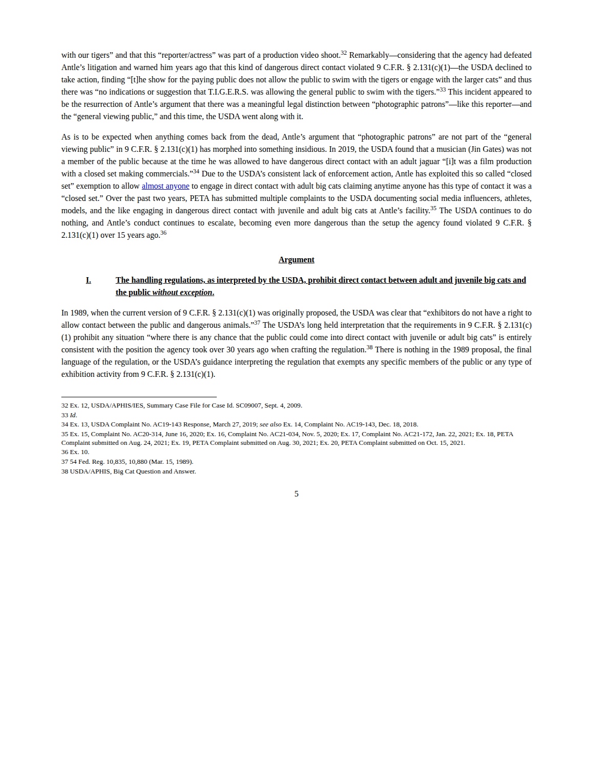with our tigers” and that this “reporter/actress” was part of a production video shoot.32 Remarkably—considering that the agency had defeated Antle’s litigation and warned him years ago that this kind of dangerous direct contact violated 9 C.F.R. § 2.131(c)(1)—the USDA declined to take action, finding “[t]he show for the paying public does not allow the public to swim with the tigers or engage with the larger cats” and thus there was “no indications or suggestion that T.I.G.E.R.S. was allowing the general public to swim with the tigers.”33 This incident appeared to be the resurrection of Antle’s argument that there was a meaningful legal distinction between “photographic patrons”—like this reporter—and the “general viewing public,” and this time, the USDA went along with it.
As is to be expected when anything comes back from the dead, Antle’s argument that “photographic patrons” are not part of the “general viewing public” in 9 C.F.R. § 2.131(c)(1) has morphed into something insidious. In 2019, the USDA found that a musician (Jin Gates) was not a member of the public because at the time he was allowed to have dangerous direct contact with an adult jaguar “[i]t was a film production with a closed set making commercials.”34 Due to the USDA’s consistent lack of enforcement action, Antle has exploited this so called “closed set” exemption to allow almost anyone to engage in direct contact with adult big cats claiming anytime anyone has this type of contact it was a “closed set.” Over the past two years, PETA has submitted multiple complaints to the USDA documenting social media influencers, athletes, models, and the like engaging in dangerous direct contact with juvenile and adult big cats at Antle’s facility.35 The USDA continues to do nothing, and Antle’s conduct continues to escalate, becoming even more dangerous than the setup the agency found violated 9 C.F.R. § 2.131(c)(1) over 15 years ago.36
Argument
I. The handling regulations, as interpreted by the USDA, prohibit direct contact between adult and juvenile big cats and the public without exception.
In 1989, when the current version of 9 C.F.R. § 2.131(c)(1) was originally proposed, the USDA was clear that “exhibitors do not have a right to allow contact between the public and dangerous animals.”37 The USDA’s long held interpretation that the requirements in 9 C.F.R. § 2.131(c)(1) prohibit any situation “where there is any chance that the public could come into direct contact with juvenile or adult big cats” is entirely consistent with the position the agency took over 30 years ago when crafting the regulation.38 There is nothing in the 1989 proposal, the final language of the regulation, or the USDA’s guidance interpreting the regulation that exempts any specific members of the public or any type of exhibition activity from 9 C.F.R. § 2.131(c)(1).
32 Ex. 12, USDA/APHIS/IES, Summary Case File for Case Id. SC09007, Sept. 4, 2009.
33 Id.
34 Ex. 13, USDA Complaint No. AC19-143 Response, March 27, 2019; see also Ex. 14, Complaint No. AC19-143, Dec. 18, 2018.
35 Ex. 15, Complaint No. AC20-314, June 16, 2020; Ex. 16, Complaint No. AC21-034, Nov. 5, 2020; Ex. 17, Complaint No. AC21-172, Jan. 22, 2021; Ex. 18, PETA Complaint submitted on Aug. 24, 2021; Ex. 19, PETA Complaint submitted on Aug. 30, 2021; Ex. 20, PETA Complaint submitted on Oct. 15, 2021.
36 Ex. 10.
37 54 Fed. Reg. 10,835, 10,880 (Mar. 15, 1989).
38 USDA/APHIS, Big Cat Question and Answer.
5